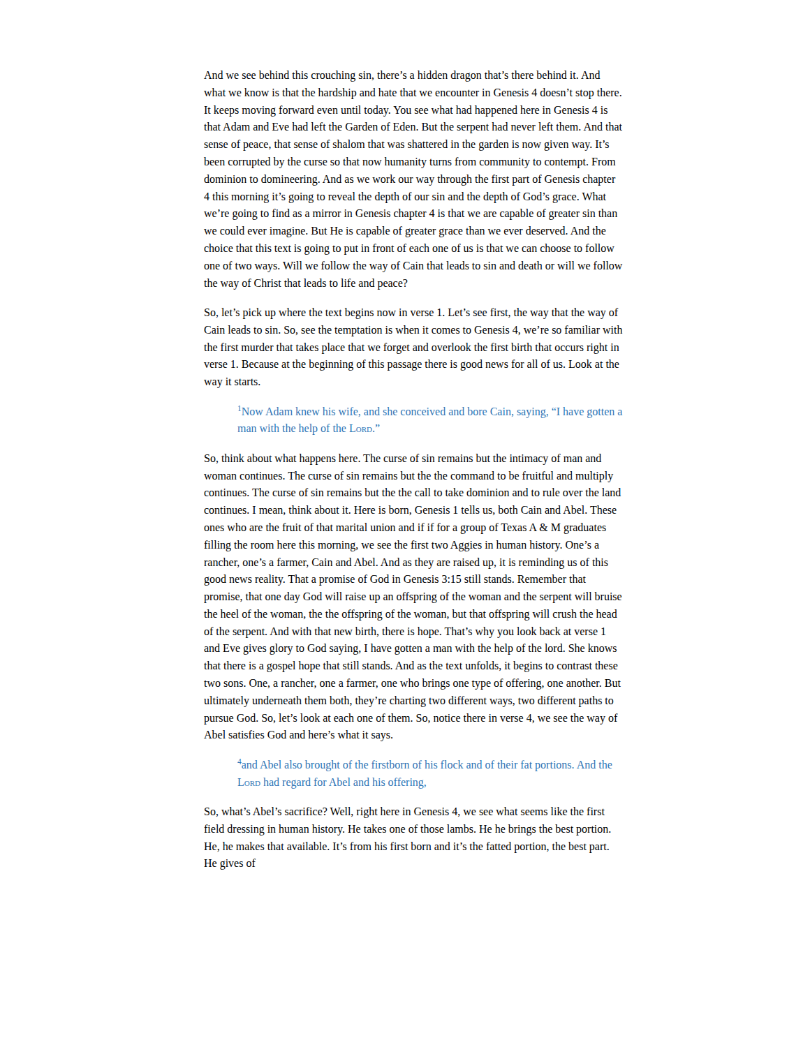And we see behind this crouching sin, there’s a hidden dragon that’s there behind it. And what we know is that the hardship and hate that we encounter in Genesis 4 doesn’t stop there. It keeps moving forward even until today. You see what had happened here in Genesis 4 is that Adam and Eve had left the Garden of Eden. But the serpent had never left them. And that sense of peace, that sense of shalom that was shattered in the garden is now given way. It’s been corrupted by the curse so that now humanity turns from community to contempt. From dominion to domineering. And as we work our way through the first part of Genesis chapter 4 this morning it’s going to reveal the depth of our sin and the depth of God’s grace. What we’re going to find as a mirror in Genesis chapter 4 is that we are capable of greater sin than we could ever imagine. But He is capable of greater grace than we ever deserved. And the choice that this text is going to put in front of each one of us is that we can choose to follow one of two ways. Will we follow the way of Cain that leads to sin and death or will we follow the way of Christ that leads to life and peace?
So, let’s pick up where the text begins now in verse 1. Let’s see first, the way that the way of Cain leads to sin. So, see the temptation is when it comes to Genesis 4, we’re so familiar with the first murder that takes place that we forget and overlook the first birth that occurs right in verse 1. Because at the beginning of this passage there is good news for all of us. Look at the way it starts.
1 Now Adam knew his wife, and she conceived and bore Cain, saying, “I have gotten a man with the help of the Lord.”
So, think about what happens here. The curse of sin remains but the intimacy of man and woman continues. The curse of sin remains but the the command to be fruitful and multiply continues. The curse of sin remains but the the call to take dominion and to rule over the land continues. I mean, think about it. Here is born, Genesis 1 tells us, both Cain and Abel. These ones who are the fruit of that marital union and if if for a group of Texas A & M graduates filling the room here this morning, we see the first two Aggies in human history. One’s a rancher, one’s a farmer, Cain and Abel. And as they are raised up, it is reminding us of this good news reality. That a promise of God in Genesis 3:15 still stands. Remember that promise, that one day God will raise up an offspring of the woman and the serpent will bruise the heel of the woman, the the offspring of the woman, but that offspring will crush the head of the serpent. And with that new birth, there is hope. That’s why you look back at verse 1 and Eve gives glory to God saying, I have gotten a man with the help of the lord. She knows that there is a gospel hope that still stands. And as the text unfolds, it begins to contrast these two sons. One, a rancher, one a farmer, one who brings one type of offering, one another. But ultimately underneath them both, they’re charting two different ways, two different paths to pursue God. So, let’s look at each one of them. So, notice there in verse 4, we see the way of Abel satisfies God and here’s what it says.
4and Abel also brought of the firstborn of his flock and of their fat portions. And the Lord had regard for Abel and his offering,
So, what’s Abel’s sacrifice? Well, right here in Genesis 4, we see what seems like the first field dressing in human history. He takes one of those lambs. He he brings the best portion. He, he makes that available. It’s from his first born and it’s the fatted portion, the best part. He gives of